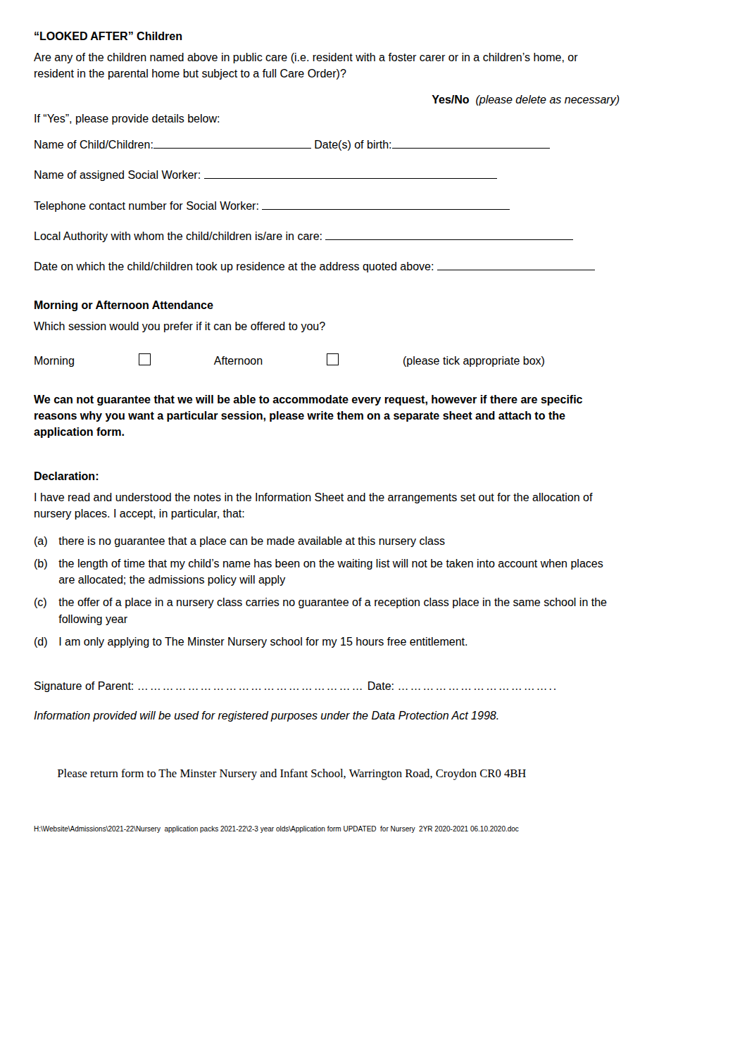“LOOKED AFTER” Children
Are any of the children named above in public care (i.e. resident with a foster carer or in a children’s home, or resident in the parental home but subject to a full Care Order)?
Yes/No (please delete as necessary)
If “Yes”, please provide details below:
Name of Child/Children: Date(s) of birth:
Name of assigned Social Worker:
Telephone contact number for Social Worker:
Local Authority with whom the child/children is/are in care:
Date on which the child/children took up residence at the address quoted above:
Morning or Afternoon Attendance
Which session would you prefer if it can be offered to you?
Morning Afternoon (please tick appropriate box)
We can not guarantee that we will be able to accommodate every request, however if there are specific reasons why you want a particular session, please write them on a separate sheet and attach to the application form.
Declaration:
I have read and understood the notes in the Information Sheet and the arrangements set out for the allocation of nursery places. I accept, in particular, that:
(a) there is no guarantee that a place can be made available at this nursery class
(b) the length of time that my child’s name has been on the waiting list will not be taken into account when places are allocated; the admissions policy will apply
(c) the offer of a place in a nursery class carries no guarantee of a reception class place in the same school in the following year
(d) I am only applying to The Minster Nursery school for my 15 hours free entitlement.
Signature of Parent: ……………………………………………… Date: ………………………………..
Information provided will be used for registered purposes under the Data Protection Act 1998.
Please return form to The Minster Nursery and Infant School, Warrington Road, Croydon CR0 4BH
H:\Website\Admissions\2021-22\Nursery application packs 2021-22\2-3 year olds\Application form UPDATED for Nursery 2YR 2020-2021 06.10.2020.doc